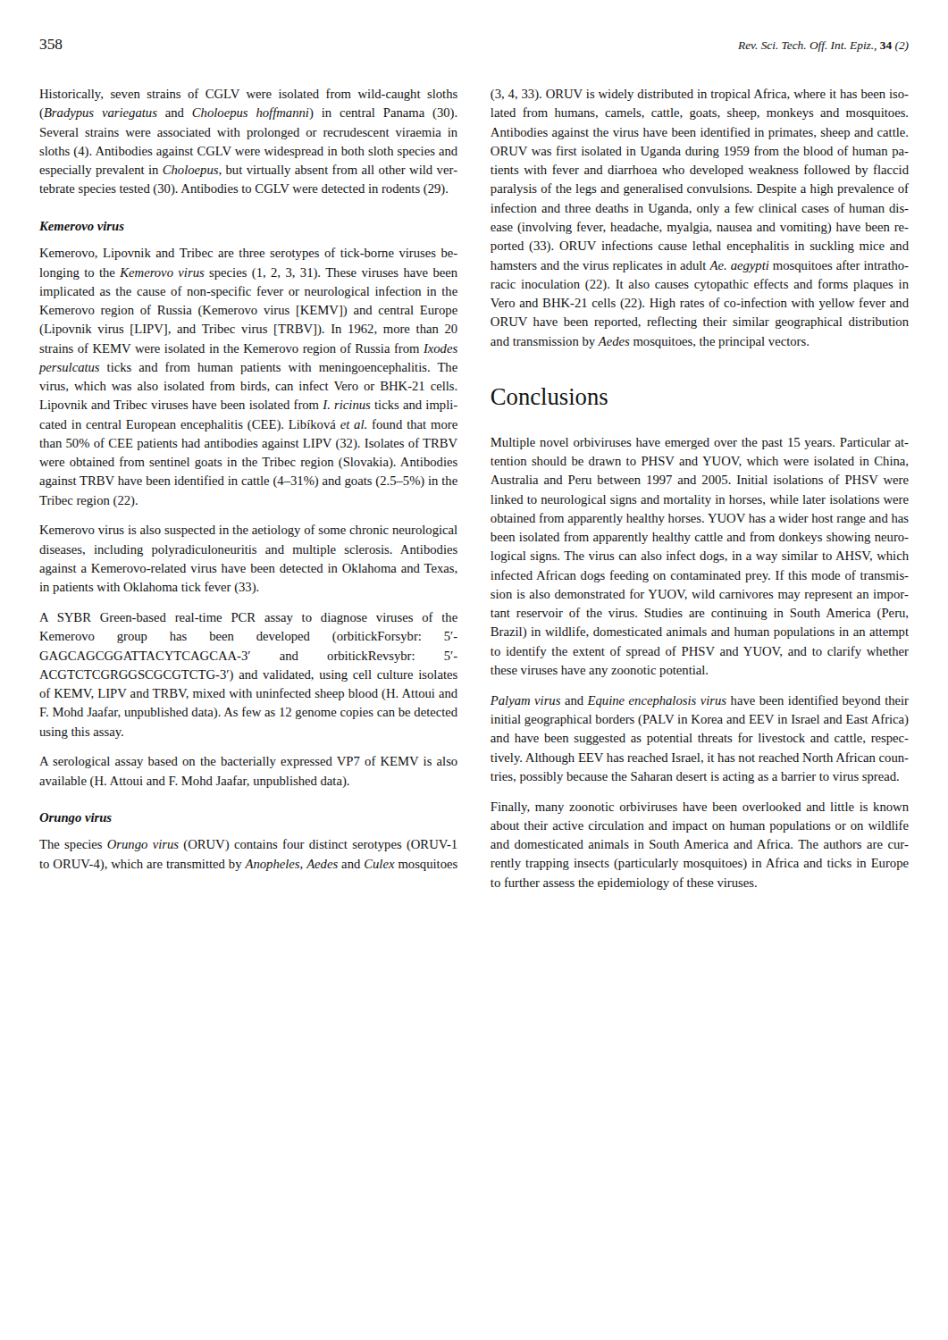358
Rev. Sci. Tech. Off. Int. Epiz., 34 (2)
Historically, seven strains of CGLV were isolated from wild-caught sloths (Bradypus variegatus and Choloepus hoffmanni) in central Panama (30). Several strains were associated with prolonged or recrudescent viraemia in sloths (4). Antibodies against CGLV were widespread in both sloth species and especially prevalent in Choloepus, but virtually absent from all other wild vertebrate species tested (30). Antibodies to CGLV were detected in rodents (29).
Kemerovo virus
Kemerovo, Lipovnik and Tribec are three serotypes of tick-borne viruses belonging to the Kemerovo virus species (1, 2, 3, 31). These viruses have been implicated as the cause of non-specific fever or neurological infection in the Kemerovo region of Russia (Kemerovo virus [KEMV]) and central Europe (Lipovnik virus [LIPV], and Tribec virus [TRBV]). In 1962, more than 20 strains of KEMV were isolated in the Kemerovo region of Russia from Ixodes persulcatus ticks and from human patients with meningoencephalitis. The virus, which was also isolated from birds, can infect Vero or BHK-21 cells. Lipovnik and Tribec viruses have been isolated from I. ricinus ticks and implicated in central European encephalitis (CEE). Libíková et al. found that more than 50% of CEE patients had antibodies against LIPV (32). Isolates of TRBV were obtained from sentinel goats in the Tribec region (Slovakia). Antibodies against TRBV have been identified in cattle (4–31%) and goats (2.5–5%) in the Tribec region (22).
Kemerovo virus is also suspected in the aetiology of some chronic neurological diseases, including polyradiculoneuritis and multiple sclerosis. Antibodies against a Kemerovo-related virus have been detected in Oklahoma and Texas, in patients with Oklahoma tick fever (33).
A SYBR Green-based real-time PCR assay to diagnose viruses of the Kemerovo group has been developed (orbitickForsybr: 5′-GAGCAGCGGATTACYTCAGCAA-3′ and orbitickRevsybr: 5′-ACGTCTCGRGGSCGCGTCTG-3′) and validated, using cell culture isolates of KEMV, LIPV and TRBV, mixed with uninfected sheep blood (H. Attoui and F. Mohd Jaafar, unpublished data). As few as 12 genome copies can be detected using this assay.
A serological assay based on the bacterially expressed VP7 of KEMV is also available (H. Attoui and F. Mohd Jaafar, unpublished data).
Orungo virus
The species Orungo virus (ORUV) contains four distinct serotypes (ORUV-1 to ORUV-4), which are transmitted by Anopheles, Aedes and Culex mosquitoes (3, 4, 33). ORUV is widely distributed in tropical Africa, where it has been isolated from humans, camels, cattle, goats, sheep, monkeys and mosquitoes. Antibodies against the virus have been identified in primates, sheep and cattle. ORUV was first isolated in Uganda during 1959 from the blood of human patients with fever and diarrhoea who developed weakness followed by flaccid paralysis of the legs and generalised convulsions. Despite a high prevalence of infection and three deaths in Uganda, only a few clinical cases of human disease (involving fever, headache, myalgia, nausea and vomiting) have been reported (33). ORUV infections cause lethal encephalitis in suckling mice and hamsters and the virus replicates in adult Ae. aegypti mosquitoes after intrathoracic inoculation (22). It also causes cytopathic effects and forms plaques in Vero and BHK-21 cells (22). High rates of co-infection with yellow fever and ORUV have been reported, reflecting their similar geographical distribution and transmission by Aedes mosquitoes, the principal vectors.
Conclusions
Multiple novel orbiviruses have emerged over the past 15 years. Particular attention should be drawn to PHSV and YUOV, which were isolated in China, Australia and Peru between 1997 and 2005. Initial isolations of PHSV were linked to neurological signs and mortality in horses, while later isolations were obtained from apparently healthy horses. YUOV has a wider host range and has been isolated from apparently healthy cattle and from donkeys showing neurological signs. The virus can also infect dogs, in a way similar to AHSV, which infected African dogs feeding on contaminated prey. If this mode of transmission is also demonstrated for YUOV, wild carnivores may represent an important reservoir of the virus. Studies are continuing in South America (Peru, Brazil) in wildlife, domesticated animals and human populations in an attempt to identify the extent of spread of PHSV and YUOV, and to clarify whether these viruses have any zoonotic potential.
Palyam virus and Equine encephalosis virus have been identified beyond their initial geographical borders (PALV in Korea and EEV in Israel and East Africa) and have been suggested as potential threats for livestock and cattle, respectively. Although EEV has reached Israel, it has not reached North African countries, possibly because the Saharan desert is acting as a barrier to virus spread.
Finally, many zoonotic orbiviruses have been overlooked and little is known about their active circulation and impact on human populations or on wildlife and domesticated animals in South America and Africa. The authors are currently trapping insects (particularly mosquitoes) in Africa and ticks in Europe to further assess the epidemiology of these viruses.